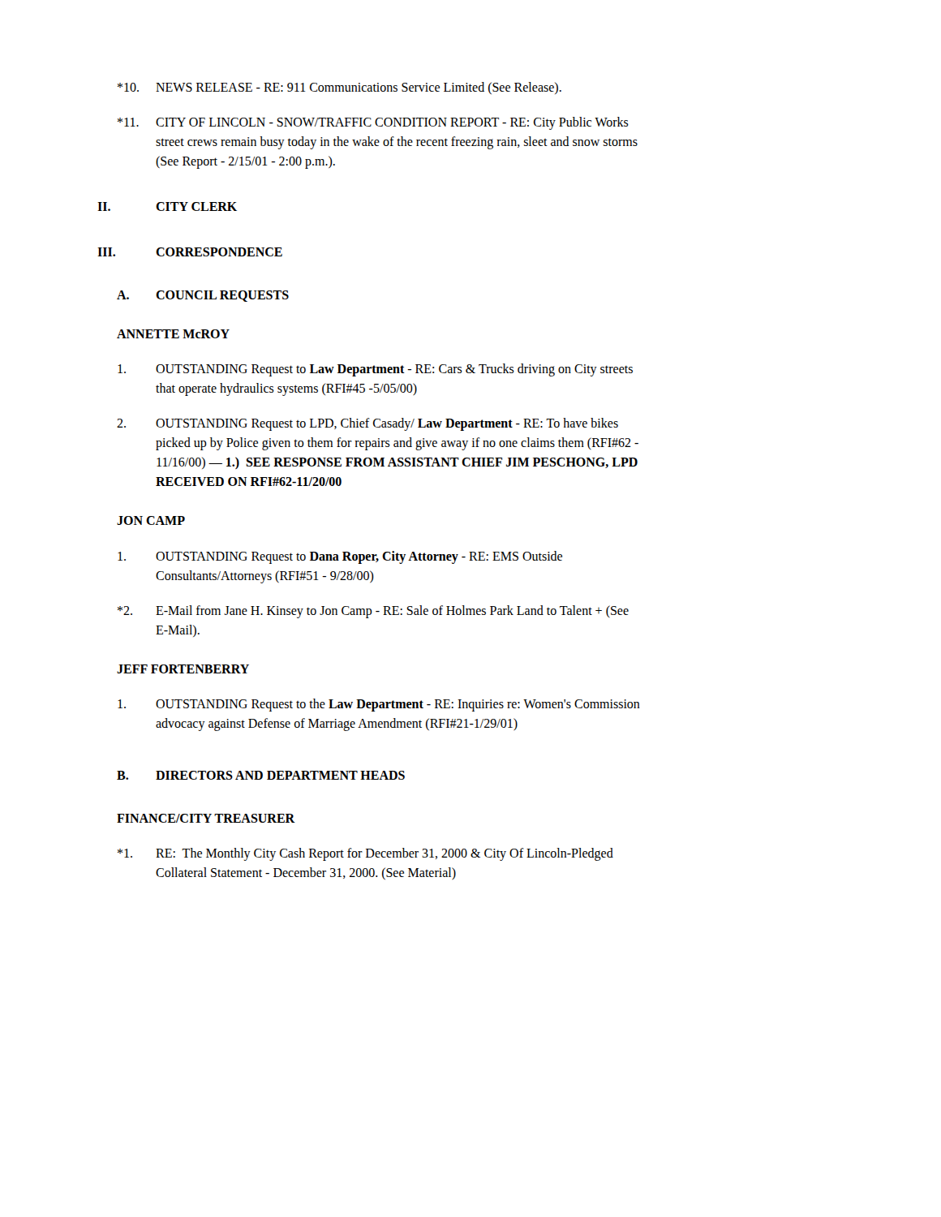*10.
NEWS RELEASE - RE: 911 Communications Service Limited (See Release).
*11.
CITY OF LINCOLN - SNOW/TRAFFIC CONDITION REPORT - RE: City Public Works street crews remain busy today in the wake of the recent freezing rain, sleet and snow storms (See Report - 2/15/01 - 2:00 p.m.).
II.
CITY CLERK
III.
CORRESPONDENCE
A.
COUNCIL REQUESTS
ANNETTE McROY
1.
OUTSTANDING Request to Law Department - RE: Cars & Trucks driving on City streets that operate hydraulics systems (RFI#45 -5/05/00)
2.
OUTSTANDING Request to LPD, Chief Casady/ Law Department - RE: To have bikes picked up by Police given to them for repairs and give away if no one claims them (RFI#62 - 11/16/00) — 1.) SEE RESPONSE FROM ASSISTANT CHIEF JIM PESCHONG, LPD RECEIVED ON RFI#62-11/20/00
JON CAMP
1.
OUTSTANDING Request to Dana Roper, City Attorney - RE: EMS Outside Consultants/Attorneys (RFI#51 - 9/28/00)
*2.
E-Mail from Jane H. Kinsey to Jon Camp - RE: Sale of Holmes Park Land to Talent + (See E-Mail).
JEFF FORTENBERRY
1.
OUTSTANDING Request to the Law Department - RE: Inquiries re: Women's Commission advocacy against Defense of Marriage Amendment (RFI#21-1/29/01)
B.
DIRECTORS AND DEPARTMENT HEADS
FINANCE/CITY TREASURER
*1.
RE: The Monthly City Cash Report for December 31, 2000 & City Of Lincoln-Pledged Collateral Statement - December 31, 2000. (See Material)